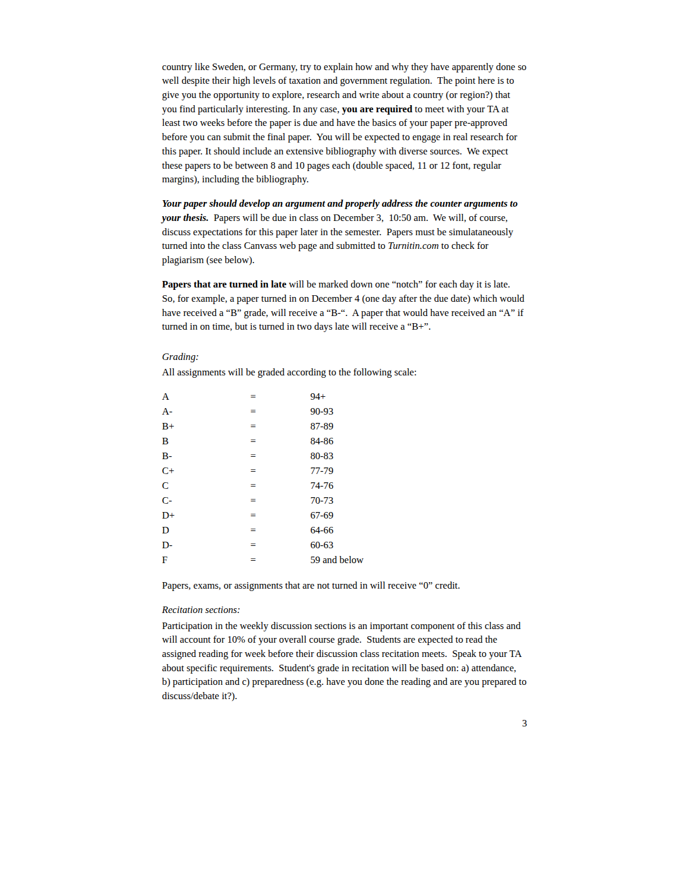country like Sweden, or Germany, try to explain how and why they have apparently done so well despite their high levels of taxation and government regulation. The point here is to give you the opportunity to explore, research and write about a country (or region?) that you find particularly interesting. In any case, you are required to meet with your TA at least two weeks before the paper is due and have the basics of your paper pre-approved before you can submit the final paper. You will be expected to engage in real research for this paper. It should include an extensive bibliography with diverse sources. We expect these papers to be between 8 and 10 pages each (double spaced, 11 or 12 font, regular margins), including the bibliography.
Your paper should develop an argument and properly address the counter arguments to your thesis. Papers will be due in class on December 3, 10:50 am. We will, of course, discuss expectations for this paper later in the semester. Papers must be simulataneously turned into the class Canvass web page and submitted to Turnitin.com to check for plagiarism (see below).
Papers that are turned in late will be marked down one “notch” for each day it is late. So, for example, a paper turned in on December 4 (one day after the due date) which would have received a “B” grade, will receive a “B-“. A paper that would have received an “A” if turned in on time, but is turned in two days late will receive a “B+”.
Grading:
All assignments will be graded according to the following scale:
| A | = | 94+ |
| A- | = | 90-93 |
| B+ | = | 87-89 |
| B | = | 84-86 |
| B- | = | 80-83 |
| C+ | = | 77-79 |
| C | = | 74-76 |
| C- | = | 70-73 |
| D+ | = | 67-69 |
| D | = | 64-66 |
| D- | = | 60-63 |
| F | = | 59 and below |
Papers, exams, or assignments that are not turned in will receive “0” credit.
Recitation sections:
Participation in the weekly discussion sections is an important component of this class and will account for 10% of your overall course grade. Students are expected to read the assigned reading for week before their discussion class recitation meets. Speak to your TA about specific requirements. Student's grade in recitation will be based on: a) attendance, b) participation and c) preparedness (e.g. have you done the reading and are you prepared to discuss/debate it?).
3